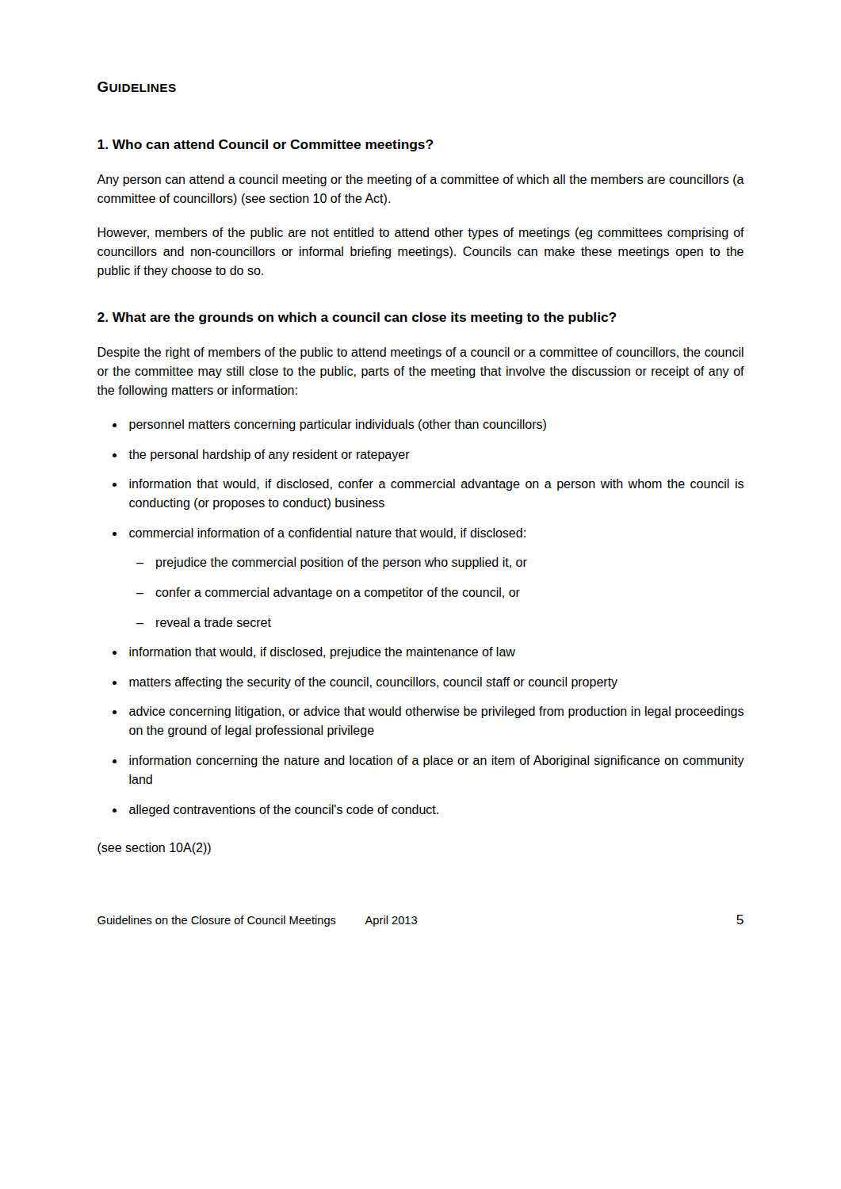GUIDELINES
1. Who can attend Council or Committee meetings?
Any person can attend a council meeting or the meeting of a committee of which all the members are councillors (a committee of councillors) (see section 10 of the Act).
However, members of the public are not entitled to attend other types of meetings (eg committees comprising of councillors and non-councillors or informal briefing meetings). Councils can make these meetings open to the public if they choose to do so.
2. What are the grounds on which a council can close its meeting to the public?
Despite the right of members of the public to attend meetings of a council or a committee of councillors, the council or the committee may still close to the public, parts of the meeting that involve the discussion or receipt of any of the following matters or information:
personnel matters concerning particular individuals (other than councillors)
the personal hardship of any resident or ratepayer
information that would, if disclosed, confer a commercial advantage on a person with whom the council is conducting (or proposes to conduct) business
commercial information of a confidential nature that would, if disclosed:
prejudice the commercial position of the person who supplied it, or
confer a commercial advantage on a competitor of the council, or
reveal a trade secret
information that would, if disclosed, prejudice the maintenance of law
matters affecting the security of the council, councillors, council staff or council property
advice concerning litigation, or advice that would otherwise be privileged from production in legal proceedings on the ground of legal professional privilege
information concerning the nature and location of a place or an item of Aboriginal significance on community land
alleged contraventions of the council's code of conduct.
(see section 10A(2))
Guidelines on the Closure of Council MeetingsApril 2013 5